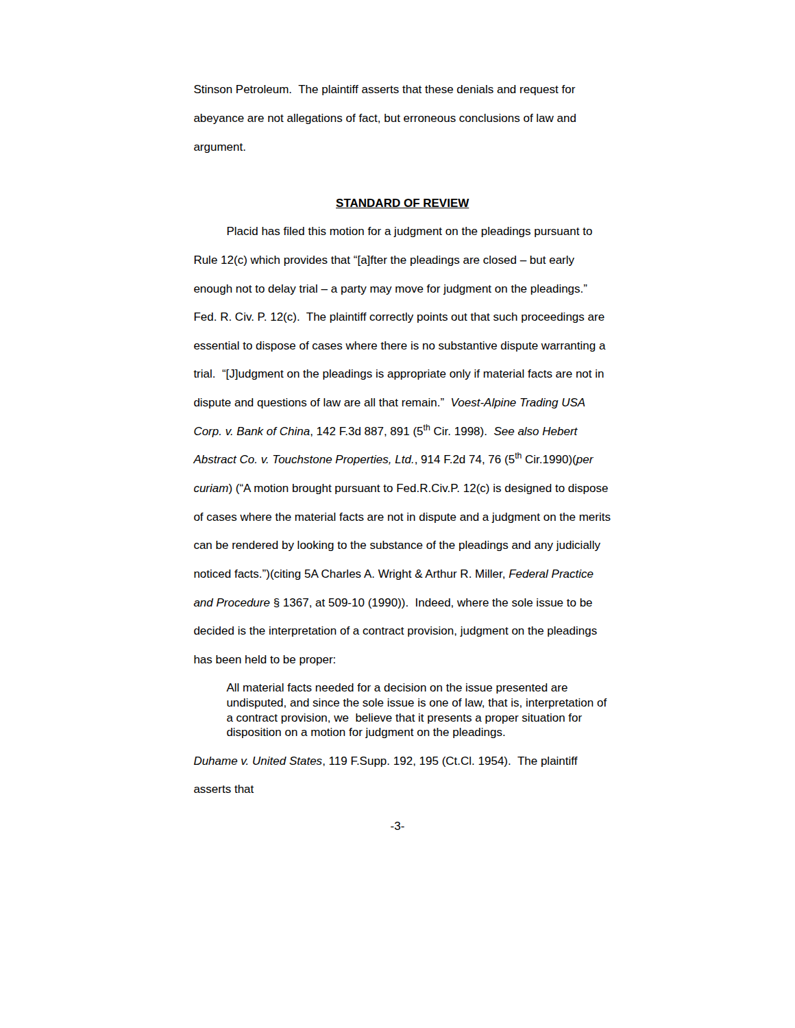Stinson Petroleum. The plaintiff asserts that these denials and request for abeyance are not allegations of fact, but erroneous conclusions of law and argument.
STANDARD OF REVIEW
Placid has filed this motion for a judgment on the pleadings pursuant to Rule 12(c) which provides that “[a]fter the pleadings are closed – but early enough not to delay trial – a party may move for judgment on the pleadings.” Fed. R. Civ. P. 12(c). The plaintiff correctly points out that such proceedings are essential to dispose of cases where there is no substantive dispute warranting a trial. “[J]udgment on the pleadings is appropriate only if material facts are not in dispute and questions of law are all that remain.” Voest-Alpine Trading USA Corp. v. Bank of China, 142 F.3d 887, 891 (5th Cir. 1998). See also Hebert Abstract Co. v. Touchstone Properties, Ltd., 914 F.2d 74, 76 (5th Cir.1990)(per curiam) (“A motion brought pursuant to Fed.R.Civ.P. 12(c) is designed to dispose of cases where the material facts are not in dispute and a judgment on the merits can be rendered by looking to the substance of the pleadings and any judicially noticed facts.”)(citing 5A Charles A. Wright & Arthur R. Miller, Federal Practice and Procedure § 1367, at 509-10 (1990)). Indeed, where the sole issue to be decided is the interpretation of a contract provision, judgment on the pleadings has been held to be proper:
All material facts needed for a decision on the issue presented are undisputed, and since the sole issue is one of law, that is, interpretation of a contract provision, we believe that it presents a proper situation for disposition on a motion for judgment on the pleadings.
Duhame v. United States, 119 F.Supp. 192, 195 (Ct.Cl. 1954). The plaintiff asserts that
-3-